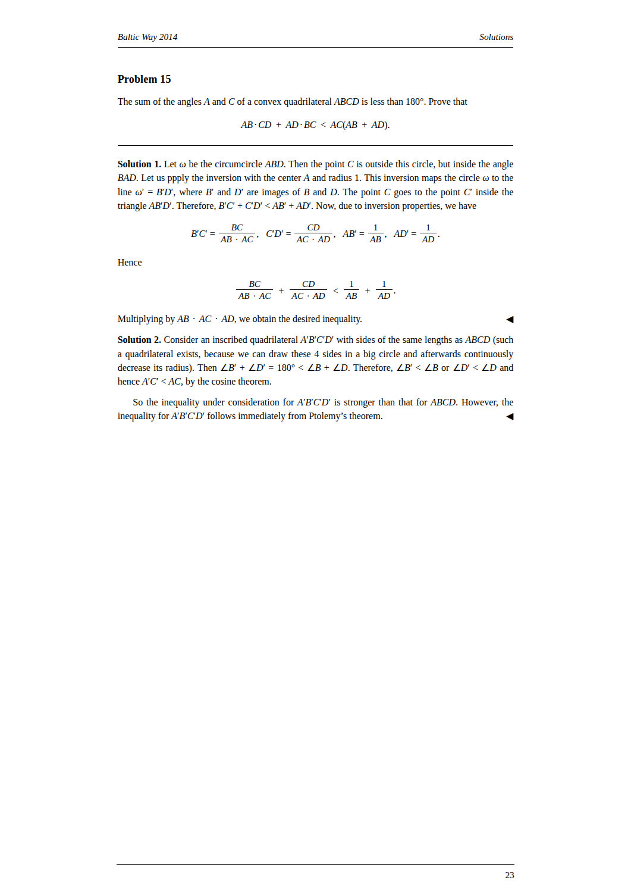Baltic Way 2014 Solutions
Problem 15
The sum of the angles A and C of a convex quadrilateral ABCD is less than 180°. Prove that
AB·CD + AD·BC < AC(AB + AD).
Solution 1. Let ω be the circumcircle ABD. Then the point C is outside this circle, but inside the angle BAD. Let us ppply the inversion with the center A and radius 1. This inversion maps the circle ω to the line ω′ = B′D′, where B′ and D′ are images of B and D. The point C goes to the point C′ inside the triangle AB′D′. Therefore, B′C′ + C′D′ < AB′ + AD′. Now, due to inversion properties, we have
B′C′ = BC AB · AC, C′D′ = CD AC · AD, AB′ = 1 AB, AD′ = 1 AD.
Hence
BC AB · AC + CD AC · AD < 1 AB + 1 AD.
Multiplying by AB · AC · AD, we obtain the desired inequality.◀
Solution 2. Consider an inscribed quadrilateral A′B′C′D′ with sides of the same lengths as ABCD (such a quadrilateral exists, because we can draw these 4 sides in a big circle and afterwards continuously decrease its radius). Then ∠B′ + ∠D′ = 180° < ∠B + ∠D. Therefore, ∠B′ < ∠B or ∠D′ < ∠D and hence A′C′ < AC, by the cosine theorem.
So the inequality under consideration for A′B′C′D′ is stronger than that for ABCD. However, the inequality for A′B′C′D′ follows immediately from Ptolemy’s theorem.◀
23